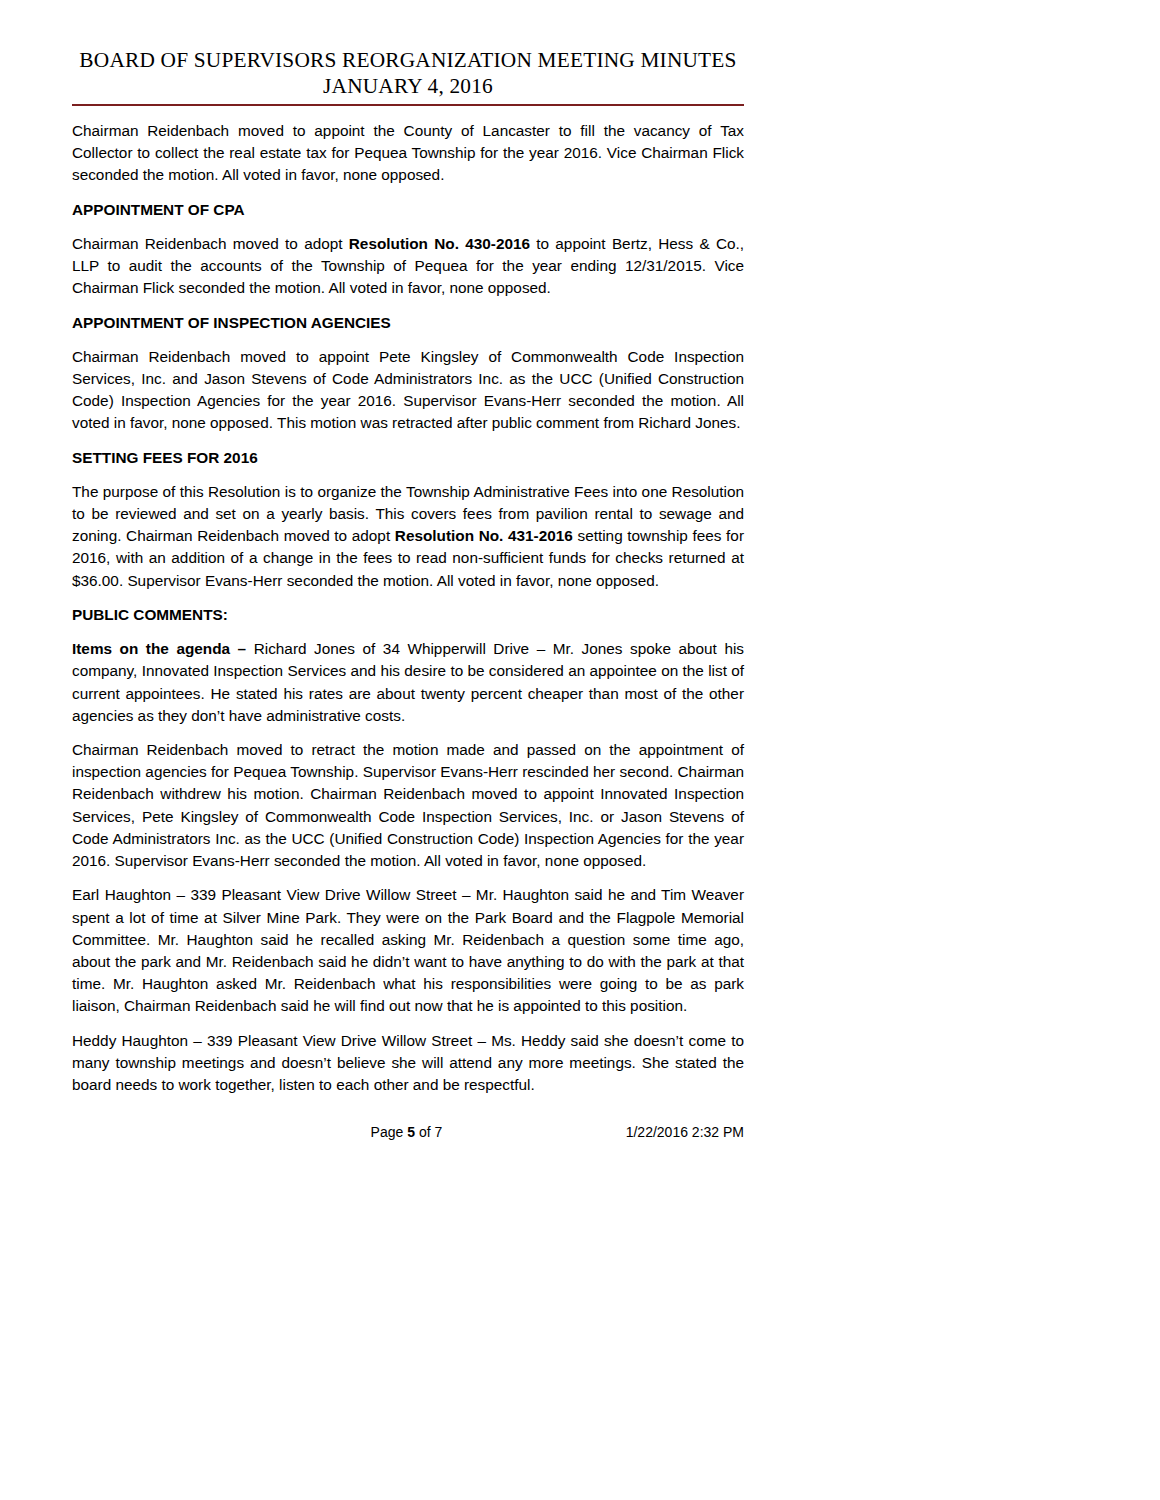BOARD OF SUPERVISORS REORGANIZATION MEETING MINUTES JANUARY 4, 2016
Chairman Reidenbach moved to appoint the County of Lancaster to fill the vacancy of Tax Collector to collect the real estate tax for Pequea Township for the year 2016. Vice Chairman Flick seconded the motion. All voted in favor, none opposed.
Appointment of CPA
Chairman Reidenbach moved to adopt Resolution No. 430-2016 to appoint Bertz, Hess & Co., LLP to audit the accounts of the Township of Pequea for the year ending 12/31/2015. Vice Chairman Flick seconded the motion. All voted in favor, none opposed.
Appointment of Inspection Agencies
Chairman Reidenbach moved to appoint Pete Kingsley of Commonwealth Code Inspection Services, Inc. and Jason Stevens of Code Administrators Inc. as the UCC (Unified Construction Code) Inspection Agencies for the year 2016. Supervisor Evans-Herr seconded the motion. All voted in favor, none opposed. This motion was retracted after public comment from Richard Jones.
Setting Fees for 2016
The purpose of this Resolution is to organize the Township Administrative Fees into one Resolution to be reviewed and set on a yearly basis. This covers fees from pavilion rental to sewage and zoning. Chairman Reidenbach moved to adopt Resolution No. 431-2016 setting township fees for 2016, with an addition of a change in the fees to read non-sufficient funds for checks returned at $36.00. Supervisor Evans-Herr seconded the motion. All voted in favor, none opposed.
Public Comments:
Items on the agenda – Richard Jones of 34 Whipperwill Drive – Mr. Jones spoke about his company, Innovated Inspection Services and his desire to be considered an appointee on the list of current appointees. He stated his rates are about twenty percent cheaper than most of the other agencies as they don’t have administrative costs.
Chairman Reidenbach moved to retract the motion made and passed on the appointment of inspection agencies for Pequea Township. Supervisor Evans-Herr rescinded her second. Chairman Reidenbach withdrew his motion. Chairman Reidenbach moved to appoint Innovated Inspection Services, Pete Kingsley of Commonwealth Code Inspection Services, Inc. or Jason Stevens of Code Administrators Inc. as the UCC (Unified Construction Code) Inspection Agencies for the year 2016. Supervisor Evans-Herr seconded the motion. All voted in favor, none opposed.
Earl Haughton – 339 Pleasant View Drive Willow Street – Mr. Haughton said he and Tim Weaver spent a lot of time at Silver Mine Park. They were on the Park Board and the Flagpole Memorial Committee. Mr. Haughton said he recalled asking Mr. Reidenbach a question some time ago, about the park and Mr. Reidenbach said he didn’t want to have anything to do with the park at that time. Mr. Haughton asked Mr. Reidenbach what his responsibilities were going to be as park liaison, Chairman Reidenbach said he will find out now that he is appointed to this position.
Heddy Haughton – 339 Pleasant View Drive Willow Street – Ms. Heddy said she doesn’t come to many township meetings and doesn’t believe she will attend any more meetings. She stated the board needs to work together, listen to each other and be respectful.
Page 5 of 7 1/22/2016 2:32 PM